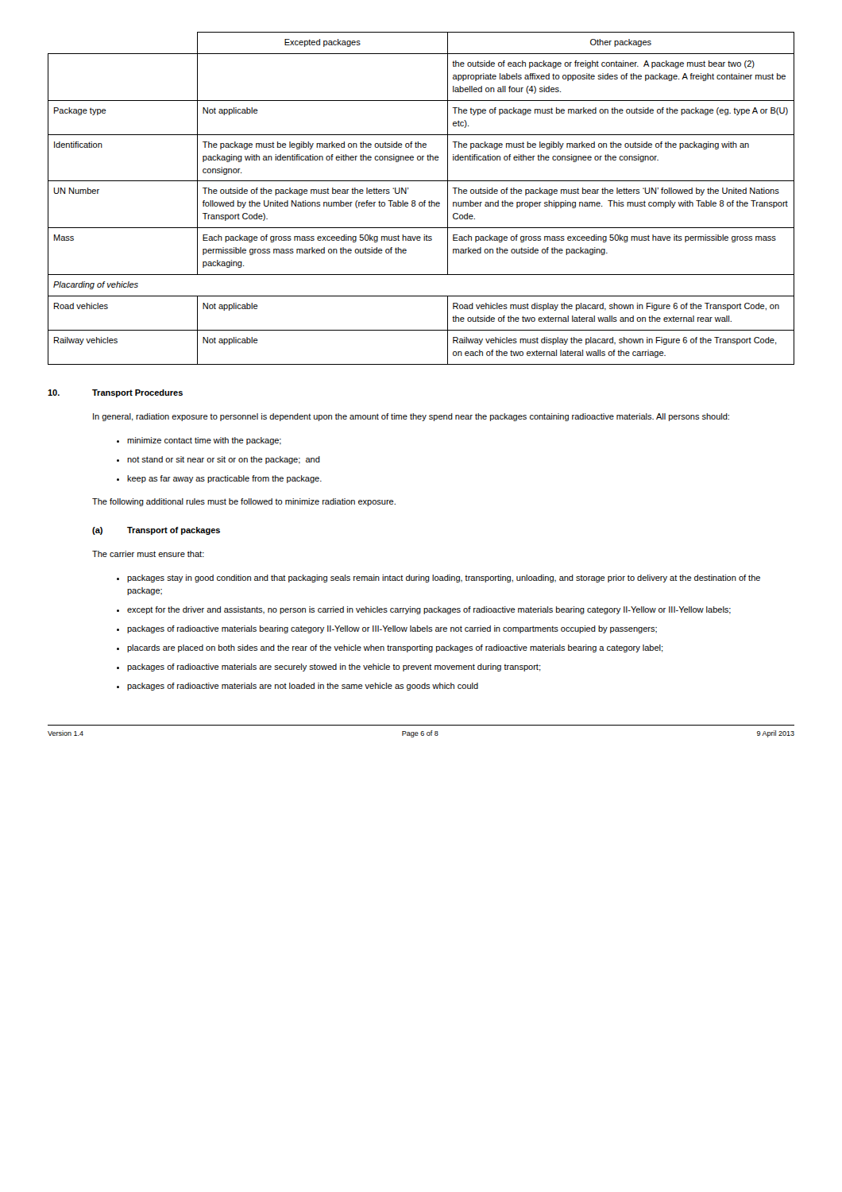| | Excepted packages | Other packages |
| --- | --- | --- |
| | | the outside of each package or freight container. A package must bear two (2) appropriate labels affixed to opposite sides of the package. A freight container must be labelled on all four (4) sides. |
| Package type | Not applicable | The type of package must be marked on the outside of the package (eg. type A or B(U) etc). |
| Identification | The package must be legibly marked on the outside of the packaging with an identification of either the consignee or the consignor. | The package must be legibly marked on the outside of the packaging with an identification of either the consignee or the consignor. |
| UN Number | The outside of the package must bear the letters ‘UN’ followed by the United Nations number (refer to Table 8 of the Transport Code). | The outside of the package must bear the letters ‘UN’ followed by the United Nations number and the proper shipping name. This must comply with Table 8 of the Transport Code. |
| Mass | Each package of gross mass exceeding 50kg must have its permissible gross mass marked on the outside of the packaging. | Each package of gross mass exceeding 50kg must have its permissible gross mass marked on the outside of the packaging. |
| Placarding of vehicles | | |
| Road vehicles | Not applicable | Road vehicles must display the placard, shown in Figure 6 of the Transport Code, on the outside of the two external lateral walls and on the external rear wall. |
| Railway vehicles | Not applicable | Railway vehicles must display the placard, shown in Figure 6 of the Transport Code, on each of the two external lateral walls of the carriage. |
10. Transport Procedures
In general, radiation exposure to personnel is dependent upon the amount of time they spend near the packages containing radioactive materials. All persons should:
minimize contact time with the package;
not stand or sit near or sit or on the package; and
keep as far away as practicable from the package.
The following additional rules must be followed to minimize radiation exposure.
(a) Transport of packages
The carrier must ensure that:
packages stay in good condition and that packaging seals remain intact during loading, transporting, unloading, and storage prior to delivery at the destination of the package;
except for the driver and assistants, no person is carried in vehicles carrying packages of radioactive materials bearing category II-Yellow or III-Yellow labels;
packages of radioactive materials bearing category II-Yellow or III-Yellow labels are not carried in compartments occupied by passengers;
placards are placed on both sides and the rear of the vehicle when transporting packages of radioactive materials bearing a category label;
packages of radioactive materials are securely stowed in the vehicle to prevent movement during transport;
packages of radioactive materials are not loaded in the same vehicle as goods which could
Version 1.4 Page 6 of 8 9 April 2013